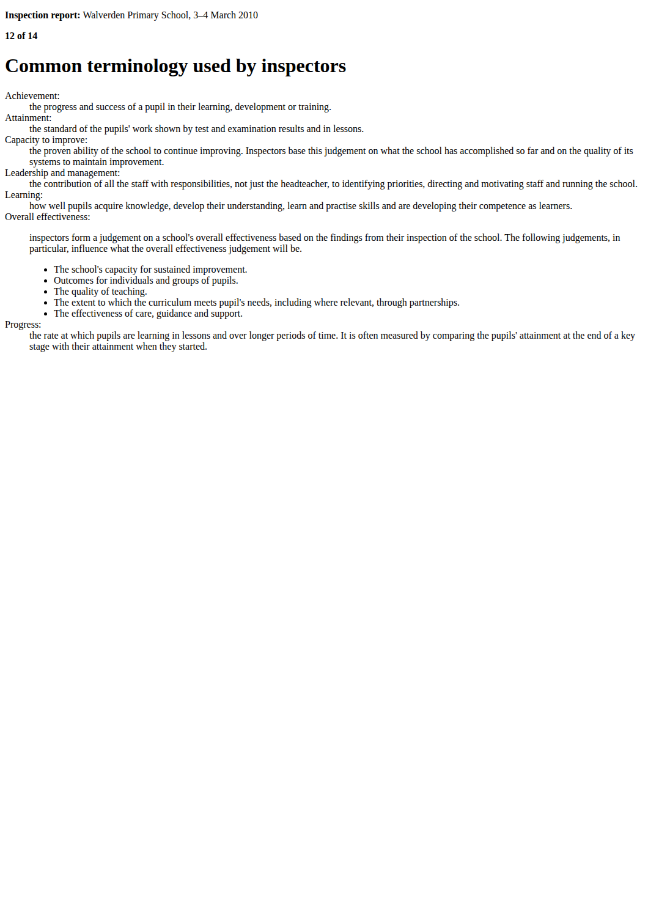Inspection report: Walverden Primary School, 3–4 March 2010
12 of 14
Common terminology used by inspectors
Achievement:
the progress and success of a pupil in their learning, development or training.
Attainment:
the standard of the pupils' work shown by test and examination results and in lessons.
Capacity to improve:
the proven ability of the school to continue improving. Inspectors base this judgement on what the school has accomplished so far and on the quality of its systems to maintain improvement.
Leadership and management:
the contribution of all the staff with responsibilities, not just the headteacher, to identifying priorities, directing and motivating staff and running the school.
Learning:
how well pupils acquire knowledge, develop their understanding, learn and practise skills and are developing their competence as learners.
Overall effectiveness:
inspectors form a judgement on a school's overall effectiveness based on the findings from their inspection of the school. The following judgements, in particular, influence what the overall effectiveness judgement will be.
The school's capacity for sustained improvement.
Outcomes for individuals and groups of pupils.
The quality of teaching.
The extent to which the curriculum meets pupil's needs, including where relevant, through partnerships.
The effectiveness of care, guidance and support.
Progress:
the rate at which pupils are learning in lessons and over longer periods of time. It is often measured by comparing the pupils' attainment at the end of a key stage with their attainment when they started.